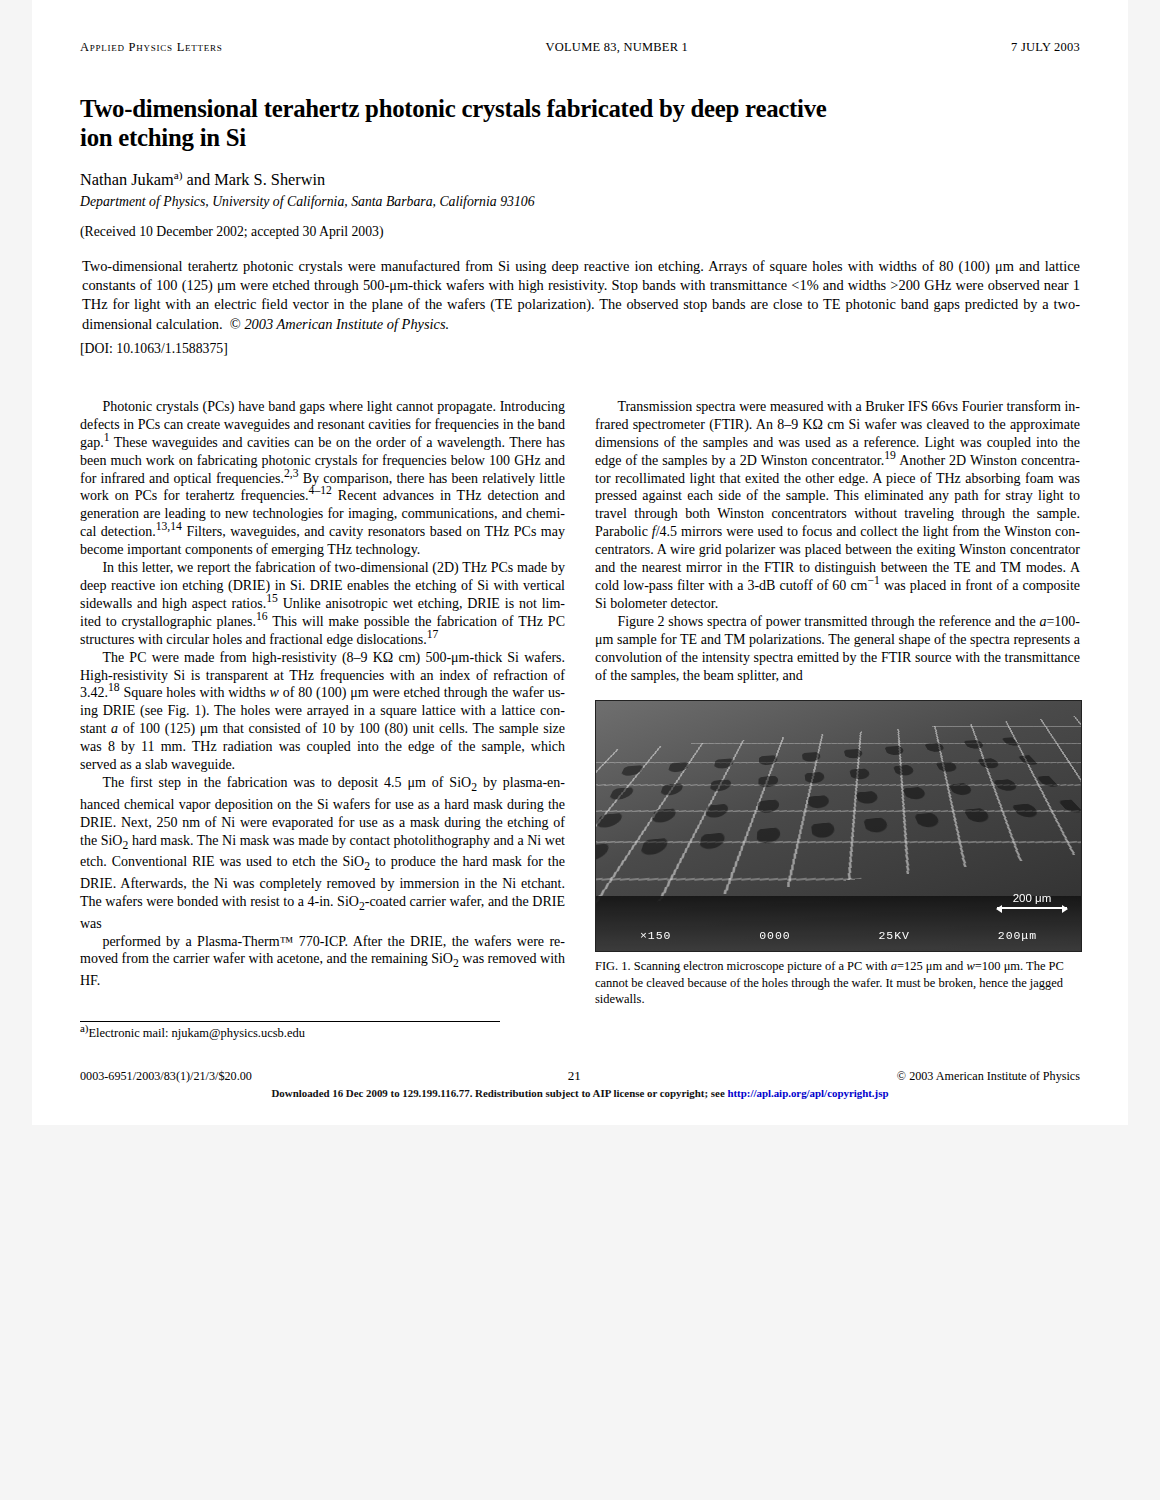Applied Physics Letters VOLUME 83, NUMBER 1 7 JULY 2003
Two-dimensional terahertz photonic crystals fabricated by deep reactive
ion etching in Si
Nathan Jukama) and Mark S. Sherwin
Department of Physics, University of California, Santa Barbara, California 93106
(Received 10 December 2002; accepted 30 April 2003)
Two-dimensional terahertz photonic crystals were manufactured from Si using deep reactive ion etching. Arrays of square holes with widths of 80 (100) μm and lattice constants of 100 (125) μm were etched through 500-μm-thick wafers with high resistivity. Stop bands with transmittance <1% and widths >200 GHz were observed near 1 THz for light with an electric field vector in the plane of the wafers (TE polarization). The observed stop bands are close to TE photonic band gaps predicted by a two-dimensional calculation. © 2003 American Institute of Physics.
[DOI: 10.1063/1.1588375]
Photonic crystals (PCs) have band gaps where light cannot propagate. Introducing defects in PCs can create waveguides and resonant cavities for frequencies in the band gap.1 These waveguides and cavities can be on the order of a wavelength. There has been much work on fabricating photonic crystals for frequencies below 100 GHz and for infrared and optical frequencies.2,3 By comparison, there has been relatively little work on PCs for terahertz frequencies.4–12 Recent advances in THz detection and generation are leading to new technologies for imaging, communications, and chemical detection.13,14 Filters, waveguides, and cavity resonators based on THz PCs may become important components of emerging THz technology.
In this letter, we report the fabrication of two-dimensional (2D) THz PCs made by deep reactive ion etching (DRIE) in Si. DRIE enables the etching of Si with vertical sidewalls and high aspect ratios.15 Unlike anisotropic wet etching, DRIE is not limited to crystallographic planes.16 This will make possible the fabrication of THz PC structures with circular holes and fractional edge dislocations.17
The PC were made from high-resistivity (8–9 KΩ cm) 500-μm-thick Si wafers. High-resistivity Si is transparent at THz frequencies with an index of refraction of 3.42.18 Square holes with widths w of 80 (100) μm were etched through the wafer using DRIE (see Fig. 1). The holes were arrayed in a square lattice with a lattice constant a of 100 (125) μm that consisted of 10 by 100 (80) unit cells. The sample size was 8 by 11 mm. THz radiation was coupled into the edge of the sample, which served as a slab waveguide.
The first step in the fabrication was to deposit 4.5 μm of SiO2 by plasma-enhanced chemical vapor deposition on the Si wafers for use as a hard mask during the DRIE. Next, 250 nm of Ni were evaporated for use as a mask during the etching of the SiO2 hard mask. The Ni mask was made by contact photolithography and a Ni wet etch. Conventional RIE was used to etch the SiO2 to produce the hard mask for the DRIE. Afterwards, the Ni was completely removed by immersion in the Ni etchant. The wafers were bonded with resist to a 4-in. SiO2-coated carrier wafer, and the DRIE was
performed by a Plasma-Therm™ 770-ICP. After the DRIE, the wafers were removed from the carrier wafer with acetone, and the remaining SiO2 was removed with HF.
Transmission spectra were measured with a Bruker IFS 66vs Fourier transform infrared spectrometer (FTIR). An 8–9 KΩ cm Si wafer was cleaved to the approximate dimensions of the samples and was used as a reference. Light was coupled into the edge of the samples by a 2D Winston concentrator.19 Another 2D Winston concentrator recollimated light that exited the other edge. A piece of THz absorbing foam was pressed against each side of the sample. This eliminated any path for stray light to travel through both Winston concentrators without traveling through the sample. Parabolic f/4.5 mirrors were used to focus and collect the light from the Winston concentrators. A wire grid polarizer was placed between the exiting Winston concentrator and the nearest mirror in the FTIR to distinguish between the TE and TM modes. A cold low-pass filter with a 3-dB cutoff of 60 cm−1 was placed in front of a composite Si bolometer detector.
Figure 2 shows spectra of power transmitted through the reference and the a=100-μm sample for TE and TM polarizations. The general shape of the spectra represents a convolution of the intensity spectra emitted by the FTIR source with the transmittance of the samples, the beam splitter, and
200 μm
×150000025KV 200μm
FIG. 1. Scanning electron microscope picture of a PC with a=125 μm and w=100 μm. The PC cannot be cleaved because of the holes through the wafer. It must be broken, hence the jagged sidewalls.
a)Electronic mail: njukam@physics.ucsb.edu
0003-6951/2003/83(1)/21/3/$20.00 21 © 2003 American Institute of Physics
Downloaded 16 Dec 2009 to 129.199.116.77. Redistribution subject to AIP license or copyright; see http://apl.aip.org/apl/copyright.jsp